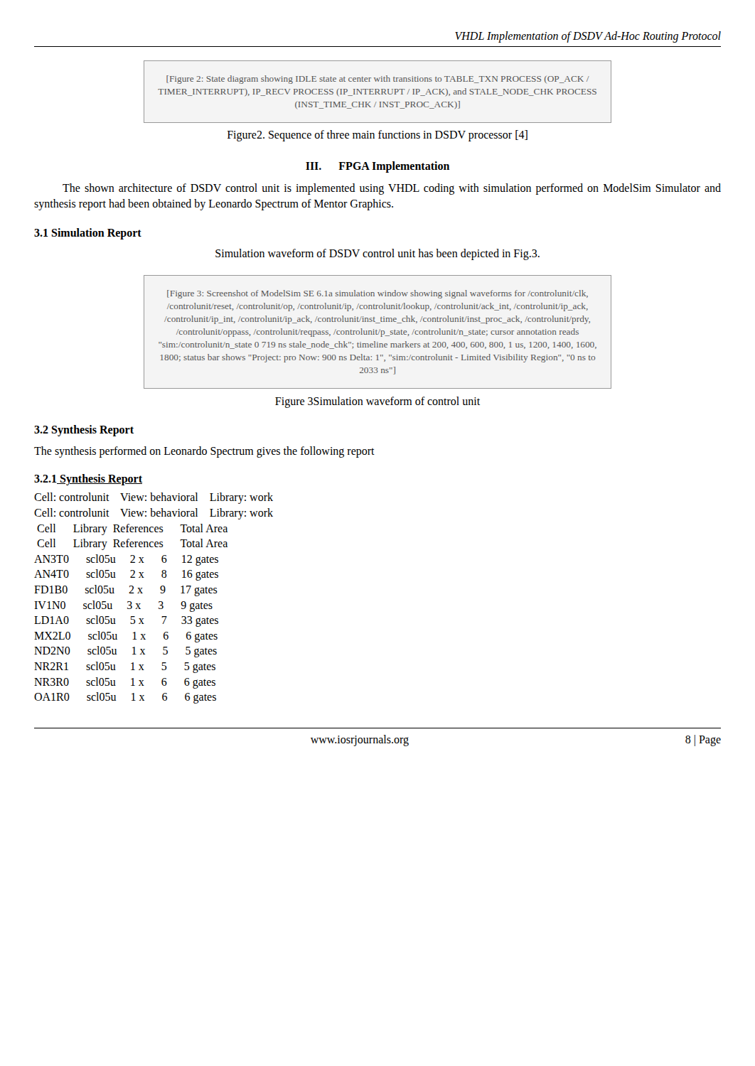VHDL Implementation of DSDV Ad-Hoc Routing Protocol
[Figure 2: State diagram showing IDLE state at center with transitions to TABLE_TXN PROCESS (OP_ACK / TIMER_INTERRUPT), IP_RECV PROCESS (IP_INTERRUPT / IP_ACK), and STALE_NODE_CHK PROCESS (INST_TIME_CHK / INST_PROC_ACK)]
Figure2. Sequence of three main functions in DSDV processor [4]
III. FPGA Implementation
The shown architecture of DSDV control unit is implemented using VHDL coding with simulation performed on ModelSim Simulator and synthesis report had been obtained by Leonardo Spectrum of Mentor Graphics.
3.1 Simulation Report
Simulation waveform of DSDV control unit has been depicted in Fig.3.
[Figure 3: Screenshot of ModelSim SE 6.1a simulation window showing signal waveforms for /controlunit/clk, /controlunit/reset, /controlunit/op, /controlunit/ip, /controlunit/lookup, /controlunit/ack_int, /controlunit/ip_ack, /controlunit/ip_int, /controlunit/ip_ack, /controlunit/inst_time_chk, /controlunit/inst_proc_ack, /controlunit/prdy, /controlunit/oppass, /controlunit/reqpass, /controlunit/p_state, /controlunit/n_state; cursor annotation reads "sim:/controlunit/n_state 0 719 ns stale_node_chk"; timeline markers at 200, 400, 600, 800, 1 us, 1200, 1400, 1600, 1800; status bar shows "Project: pro Now: 900 ns Delta: 1", "sim:/controlunit - Limited Visibility Region", "0 ns to 2033 ns"]
Figure 3Simulation waveform of control unit
3.2 Synthesis Report
The synthesis performed on Leonardo Spectrum gives the following report
3.2.1 Synthesis Report
Cell: controlunit    View: behavioral    Library: work
Cell: controlunit    View: behavioral    Library: work
 Cell      Library  References      Total Area
 Cell      Library  References      Total Area
AN3T0      scl05u     2 x      6     12 gates
AN4T0      scl05u     2 x      8     16 gates
FD1B0      scl05u     2 x      9     17 gates
IV1N0      scl05u     3 x      3      9 gates
LD1A0      scl05u     5 x      7     33 gates
MX2L0      scl05u     1 x      6      6 gates
ND2N0      scl05u     1 x      5      5 gates
NR2R1      scl05u     1 x      5      5 gates
NR3R0      scl05u     1 x      6      6 gates
OA1R0      scl05u     1 x      6      6 gates
www.iosrjournals.org 8 | Page